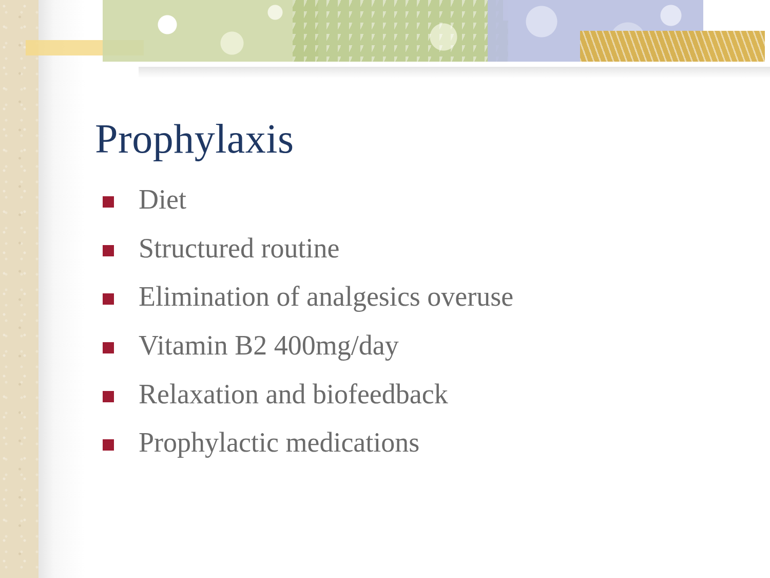Prophylaxis
Diet
Structured routine
Elimination of analgesics overuse
Vitamin B2 400mg/day
Relaxation and biofeedback
Prophylactic medications